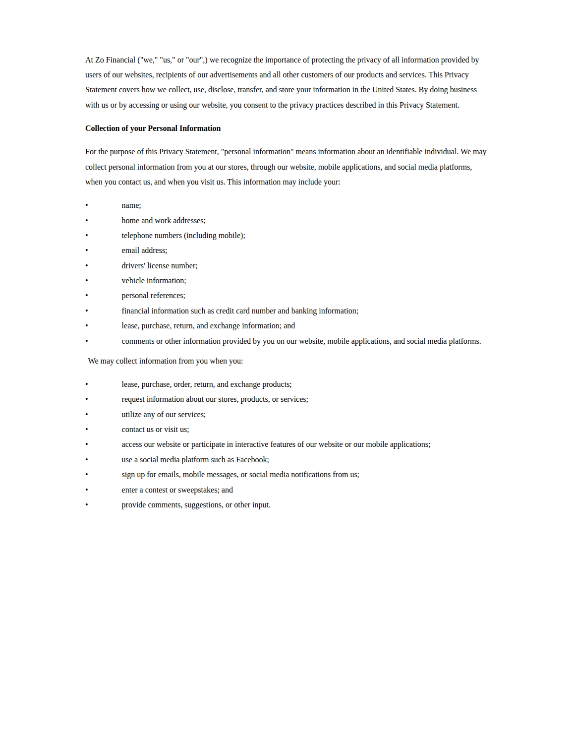At Zo Financial ("we," "us," or "our",) we recognize the importance of protecting the privacy of all information provided by users of our websites, recipients of our advertisements and all other customers of our products and services. This Privacy Statement covers how we collect, use, disclose, transfer, and store your information in the United States. By doing business with us or by accessing or using our website, you consent to the privacy practices described in this Privacy Statement.
Collection of your Personal Information
For the purpose of this Privacy Statement, "personal information" means information about an identifiable individual. We may collect personal information from you at our stores, through our website, mobile applications, and social media platforms, when you contact us, and when you visit us. This information may include your:
name;
home and work addresses;
telephone numbers (including mobile);
email address;
drivers' license number;
vehicle information;
personal references;
financial information such as credit card number and banking information;
lease, purchase, return, and exchange information; and
comments or other information provided by you on our website, mobile applications, and social media platforms.
We may collect information from you when you:
lease, purchase, order, return, and exchange products;
request information about our stores, products, or services;
utilize any of our services;
contact us or visit us;
access our website or participate in interactive features of our website or our mobile applications;
use a social media platform such as Facebook;
sign up for emails, mobile messages, or social media notifications from us;
enter a contest or sweepstakes; and
provide comments, suggestions, or other input.